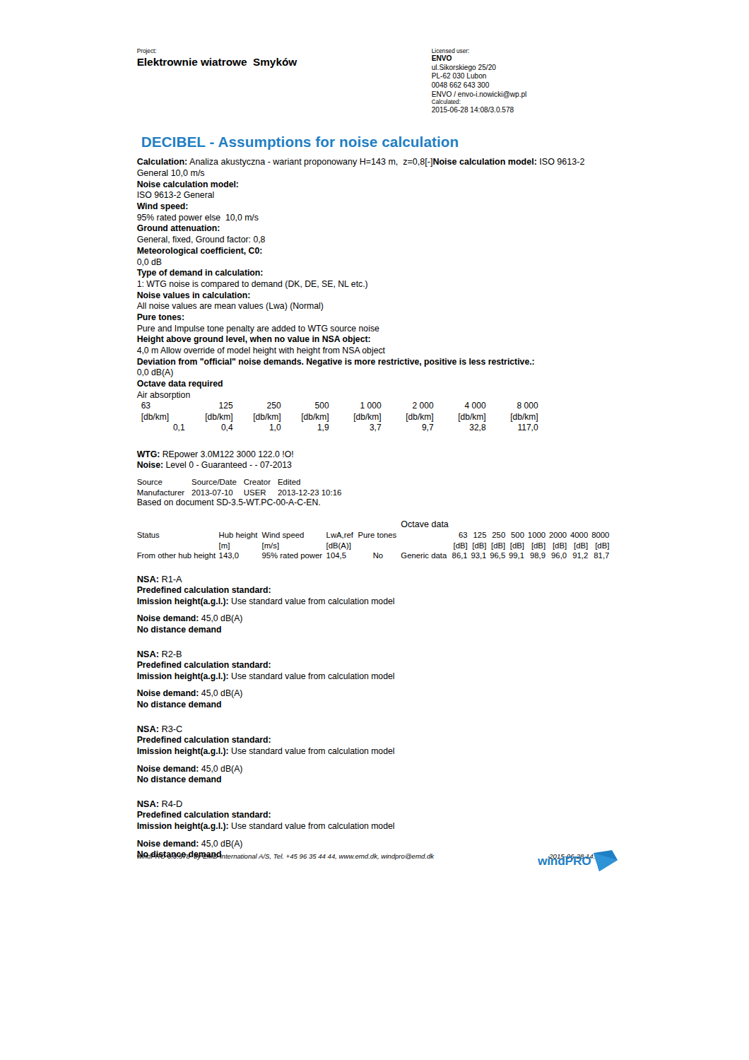Project:
Elektrownie wiatrowe Smyków
Licensed user:
ENVO
ul.Sikorskiego 25/20
PL-62 030 Lubon
0048 662 643 300
ENVO / envo-i.nowicki@wp.pl
Calculated:
2015-06-28 14:08/3.0.578
DECIBEL - Assumptions for noise calculation
Calculation: Analiza akustyczna - wariant proponowany H=143 m, z=0,8[-]Noise calculation model: ISO 9613-2 General 10,0 m/s
Noise calculation model:
ISO 9613-2 General
Wind speed:
95% rated power else 10,0 m/s
Ground attenuation:
General, fixed, Ground factor: 0,8
Meteorological coefficient, C0:
0,0 dB
Type of demand in calculation:
1: WTG noise is compared to demand (DK, DE, SE, NL etc.)
Noise values in calculation:
All noise values are mean values (Lwa) (Normal)
Pure tones:
Pure and Impulse tone penalty are added to WTG source noise
Height above ground level, when no value in NSA object:
4,0 m Allow override of model height with height from NSA object
Deviation from "official" noise demands. Negative is more restrictive, positive is less restrictive.:
0,0 dB(A)
Octave data required
Air absorption
| 63 | 125 | 250 | 500 | 1 000 | 2 000 | 4 000 | 8 000 |
| [db/km] | [db/km] | [db/km] | [db/km] | [db/km] | [db/km] | [db/km] | [db/km] |
| 0,1 | 0,4 | 1,0 | 1,9 | 3,7 | 9,7 | 32,8 | 117,0 |
WTG: REpower 3.0M122 3000 122.0 !O!
Noise: Level 0 - Guaranteed - - 07-2013
| Source | Source/Date | Creator | Edited |
| Manufacturer | 2013-07-10 | USER | 2013-12-23 10:16 |
Based on document SD-3.5-WT.PC-00-A-C-EN.
| | Octave data |
| Status | Hub height | Wind speed | LwA,ref | Pure tones | | 63 | 125 | 250 | 500 | 1000 | 2000 | 4000 | 8000 |
| | [m] | [m/s] | [dB(A)] | | | [dB] | [dB] | [dB] | [dB] | [dB] | [dB] | [dB] | [dB] |
| From other hub height | 143,0 | 95% rated power | 104,5 | No | Generic data | 86,1 | 93,1 | 96,5 | 99,1 | 98,9 | 96,0 | 91,2 | 81,7 |
NSA: R1-A
Predefined calculation standard:
Imission height(a.g.l.): Use standard value from calculation model
Noise demand: 45,0 dB(A)
No distance demand
NSA: R2-B
Predefined calculation standard:
Imission height(a.g.l.): Use standard value from calculation model
Noise demand: 45,0 dB(A)
No distance demand
NSA: R3-C
Predefined calculation standard:
Imission height(a.g.l.): Use standard value from calculation model
Noise demand: 45,0 dB(A)
No distance demand
NSA: R4-D
Predefined calculation standard:
Imission height(a.g.l.): Use standard value from calculation model
Noise demand: 45,0 dB(A)
No distance demand
windPRO 3.0.578 by EMD International A/S, Tel. +45 96 35 44 44, www.emd.dk, windpro@emd.dk 2015-06-28 14:10 / 4
windPRO